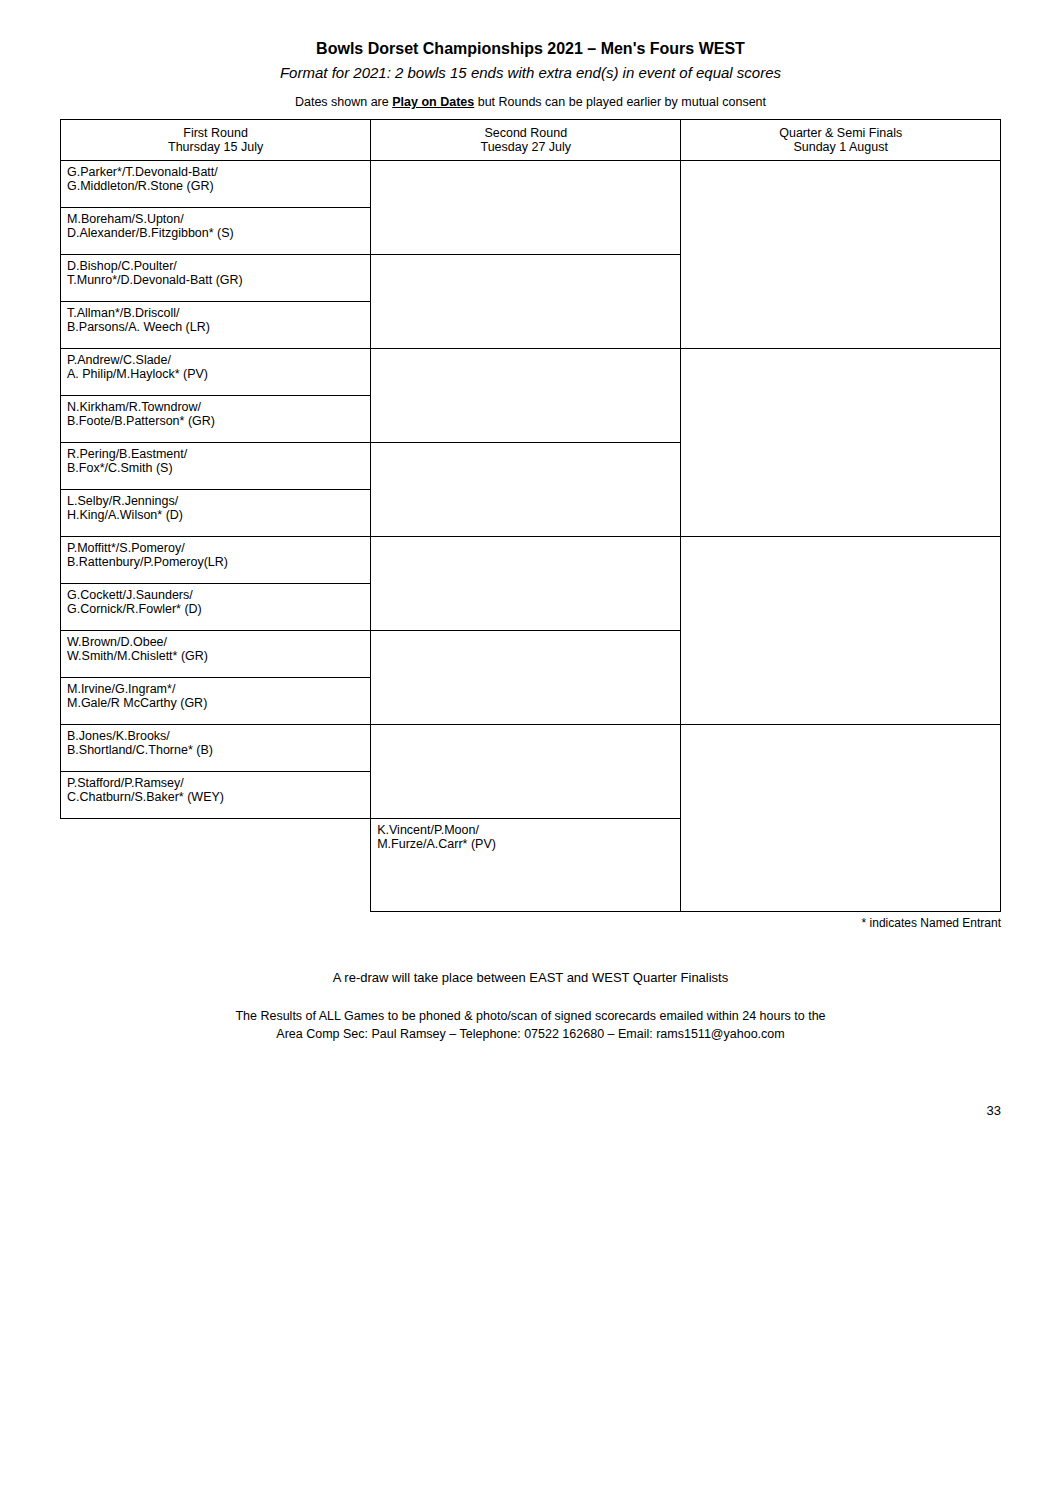Bowls Dorset Championships 2021 – Men's Fours WEST
Format for 2021: 2 bowls 15 ends with extra end(s) in event of equal scores
Dates shown are Play on Dates but Rounds can be played earlier by mutual consent
| First Round Thursday 15 July | Second Round Tuesday 27 July | Quarter & Semi Finals Sunday 1 August |
| --- | --- | --- |
| G.Parker*/T.Devonald-Batt/ G.Middleton/R.Stone (GR) | | |
| M.Boreham/S.Upton/ D.Alexander/B.Fitzgibbon* (S) |
| D.Bishop/C.Poulter/ T.Munro*/D.Devonald-Batt (GR) | |
| T.Allman*/B.Driscoll/ B.Parsons/A. Weech (LR) |
| P.Andrew/C.Slade/ A. Philip/M.Haylock* (PV) | | |
| N.Kirkham/R.Towndrow/ B.Foote/B.Patterson* (GR) |
| R.Pering/B.Eastment/ B.Fox*/C.Smith (S) | |
| L.Selby/R.Jennings/ H.King/A.Wilson* (D) |
| P.Moffitt*/S.Pomeroy/ B.Rattenbury/P.Pomeroy(LR) | | |
| G.Cockett/J.Saunders/ G.Cornick/R.Fowler* (D) |
| W.Brown/D.Obee/ W.Smith/M.Chislett* (GR) | |
| M.Irvine/G.Ingram*/ M.Gale/R McCarthy (GR) |
| B.Jones/K.Brooks/ B.Shortland/C.Thorne* (B) | | |
| P.Stafford/P.Ramsey/ C.Chatburn/S.Baker* (WEY) |
| | K.Vincent/P.Moon/ M.Furze/A.Carr* (PV) |
* indicates Named Entrant
A re-draw will take place between EAST and WEST Quarter Finalists
The Results of ALL Games to be phoned & photo/scan of signed scorecards emailed within 24 hours to the
Area Comp Sec: Paul Ramsey – Telephone: 07522 162680 – Email: rams1511@yahoo.com
33